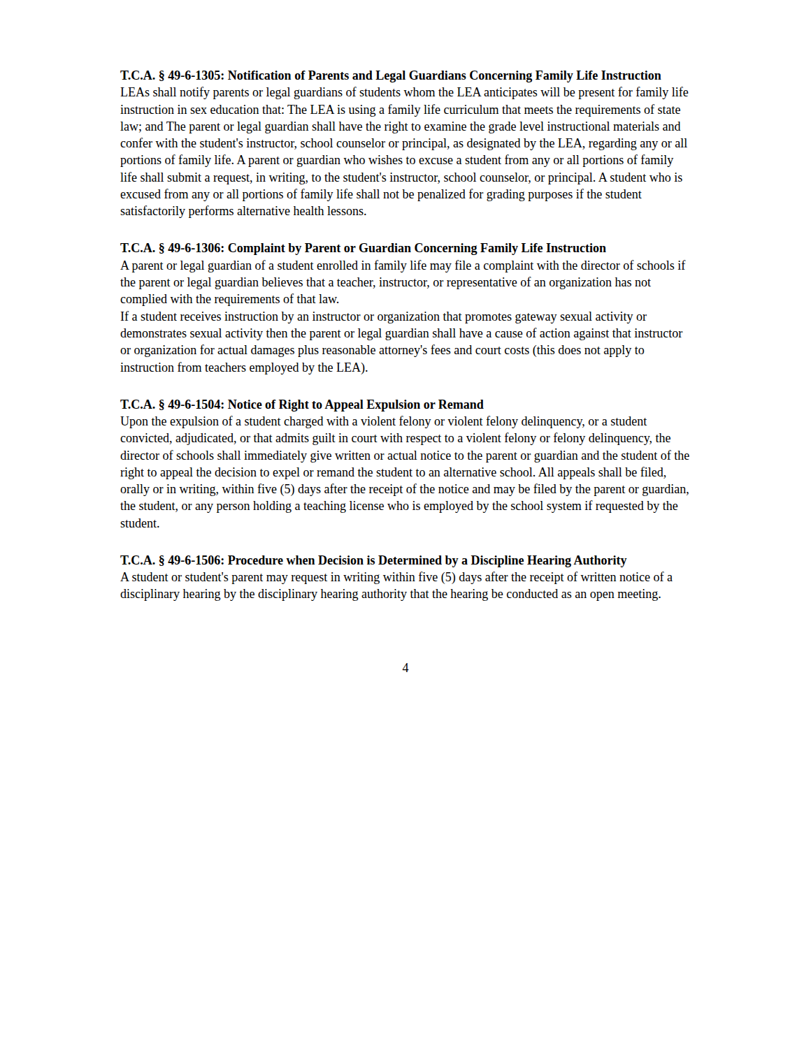T.C.A. § 49-6-1305: Notification of Parents and Legal Guardians Concerning Family Life Instruction
LEAs shall notify parents or legal guardians of students whom the LEA anticipates will be present for family life instruction in sex education that: The LEA is using a family life curriculum that meets the requirements of state law; and The parent or legal guardian shall have the right to examine the grade level instructional materials and confer with the student's instructor, school counselor or principal, as designated by the LEA, regarding any or all portions of family life. A parent or guardian who wishes to excuse a student from any or all portions of family life shall submit a request, in writing, to the student's instructor, school counselor, or principal. A student who is excused from any or all portions of family life shall not be penalized for grading purposes if the student satisfactorily performs alternative health lessons.
T.C.A. § 49-6-1306: Complaint by Parent or Guardian Concerning Family Life Instruction
A parent or legal guardian of a student enrolled in family life may file a complaint with the director of schools if the parent or legal guardian believes that a teacher, instructor, or representative of an organization has not complied with the requirements of that law.
If a student receives instruction by an instructor or organization that promotes gateway sexual activity or demonstrates sexual activity then the parent or legal guardian shall have a cause of action against that instructor or organization for actual damages plus reasonable attorney's fees and court costs (this does not apply to instruction from teachers employed by the LEA).
T.C.A. § 49-6-1504: Notice of Right to Appeal Expulsion or Remand
Upon the expulsion of a student charged with a violent felony or violent felony delinquency, or a student convicted, adjudicated, or that admits guilt in court with respect to a violent felony or felony delinquency, the director of schools shall immediately give written or actual notice to the parent or guardian and the student of the right to appeal the decision to expel or remand the student to an alternative school. All appeals shall be filed, orally or in writing, within five (5) days after the receipt of the notice and may be filed by the parent or guardian, the student, or any person holding a teaching license who is employed by the school system if requested by the student.
T.C.A. § 49-6-1506: Procedure when Decision is Determined by a Discipline Hearing Authority
A student or student's parent may request in writing within five (5) days after the receipt of written notice of a disciplinary hearing by the disciplinary hearing authority that the hearing be conducted as an open meeting.
4